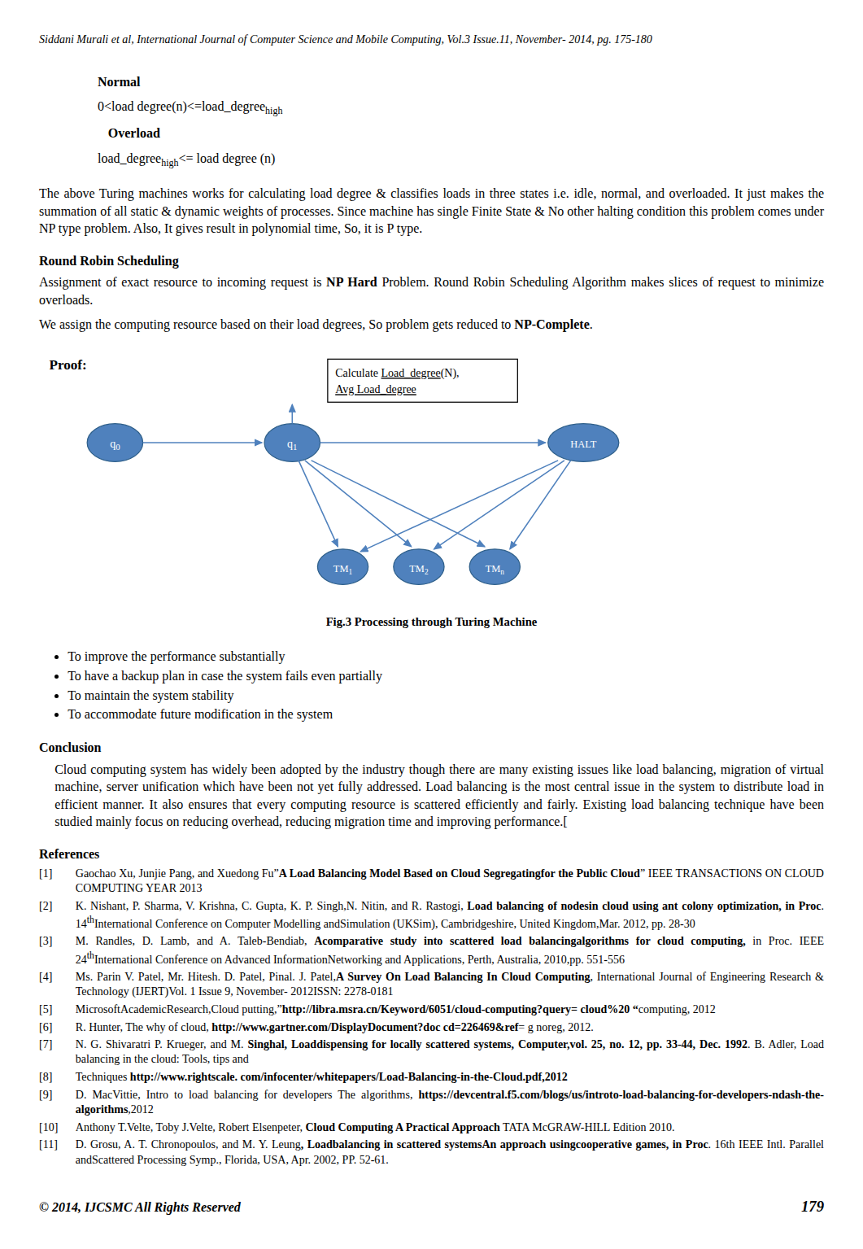Siddani Murali et al, International Journal of Computer Science and Mobile Computing, Vol.3 Issue.11, November- 2014, pg. 175-180
Normal
0<load degree(n)<=load_degreehigh
Overload
load_degreehigh<= load degree (n)
The above Turing machines works for calculating load degree & classifies loads in three states i.e. idle, normal, and overloaded. It just makes the summation of all static & dynamic weights of processes. Since machine has single Finite State & No other halting condition this problem comes under NP type problem. Also, It gives result in polynomial time, So, it is P type.
Round Robin Scheduling
Assignment of exact resource to incoming request is NP Hard Problem. Round Robin Scheduling Algorithm makes slices of request to minimize overloads.
We assign the computing resource based on their load degrees, So problem gets reduced to NP-Complete.
Proof: Calculate Load_degree(N), Avg Load_degree q0 q1 HALT TM1 TM2 TMn
Fig.3 Processing through Turing Machine
To improve the performance substantially
To have a backup plan in case the system fails even partially
To maintain the system stability
To accommodate future modification in the system
Conclusion
Cloud computing system has widely been adopted by the industry though there are many existing issues like load balancing, migration of virtual machine, server unification which have been not yet fully addressed. Load balancing is the most central issue in the system to distribute load in efficient manner. It also ensures that every computing resource is scattered efficiently and fairly. Existing load balancing technique have been studied mainly focus on reducing overhead, reducing migration time and improving performance.[
References
[1]
Gaochao Xu, Junjie Pang, and Xuedong Fu”A Load Balancing Model Based on Cloud Segregatingfor the Public Cloud” IEEE TRANSACTIONS ON CLOUD COMPUTING YEAR 2013
[2]
K. Nishant, P. Sharma, V. Krishna, C. Gupta, K. P. Singh,N. Nitin, and R. Rastogi, Load balancing of nodesin cloud using ant colony optimization, in Proc. 14thInternational Conference on Computer Modelling andSimulation (UKSim), Cambridgeshire, United Kingdom,Mar. 2012, pp. 28-30
[3]
M. Randles, D. Lamb, and A. Taleb-Bendiab, Acomparative study into scattered load balancingalgorithms for cloud computing, in Proc. IEEE 24thInternational Conference on Advanced InformationNetworking and Applications, Perth, Australia, 2010,pp. 551-556
[4]
Ms. Parin V. Patel, Mr. Hitesh. D. Patel, Pinal. J. Patel,A Survey On Load Balancing In Cloud Computing, International Journal of Engineering Research & Technology (IJERT)Vol. 1 Issue 9, November- 2012ISSN: 2278-0181
[5]
MicrosoftAcademicResearch,Cloud putting,”http://libra.msra.cn/Keyword/6051/cloud-computing?query= cloud%20 “computing, 2012
[6]
R. Hunter, The why of cloud, http://www.gartner.com/DisplayDocument?doc cd=226469&ref= g noreg, 2012.
[7]
N. G. Shivaratri P. Krueger, and M. Singhal, Loaddispensing for locally scattered systems, Computer,vol. 25, no. 12, pp. 33-44, Dec. 1992. B. Adler, Load balancing in the cloud: Tools, tips and
[8]
Techniques http://www.rightscale. com/infocenter/whitepapers/Load-Balancing-in-the-Cloud.pdf,2012
[9]
D. MacVittie, Intro to load balancing for developers The algorithms, https://devcentral.f5.com/blogs/us/introto-load-balancing-for-developers-ndash-the-algorithms,2012
[10]
Anthony T.Velte, Toby J.Velte, Robert Elsenpeter, Cloud Computing A Practical Approach TATA McGRAW-HILL Edition 2010.
[11]
D. Grosu, A. T. Chronopoulos, and M. Y. Leung, Loadbalancing in scattered systemsAn approach usingcooperative games, in Proc. 16th IEEE Intl. Parallel andScattered Processing Symp., Florida, USA, Apr. 2002, PP. 52-61.
© 2014, IJCSMC All Rights Reserved
179